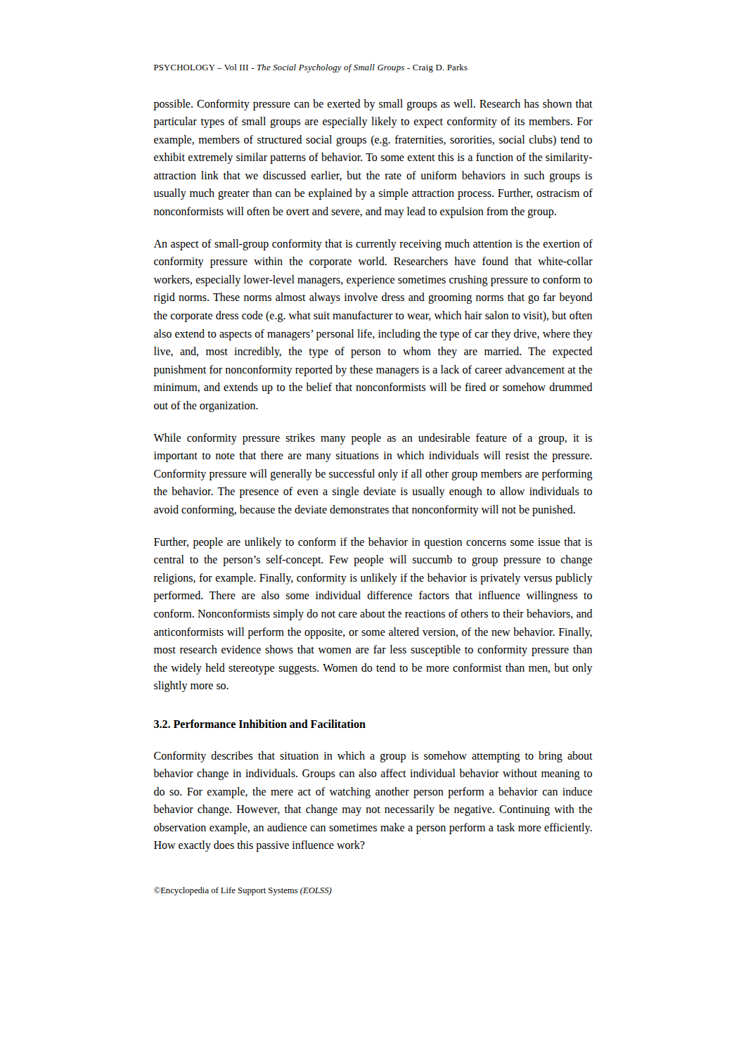PSYCHOLOGY – Vol III - The Social Psychology of Small Groups - Craig D. Parks
possible. Conformity pressure can be exerted by small groups as well. Research has shown that particular types of small groups are especially likely to expect conformity of its members. For example, members of structured social groups (e.g. fraternities, sororities, social clubs) tend to exhibit extremely similar patterns of behavior. To some extent this is a function of the similarity-attraction link that we discussed earlier, but the rate of uniform behaviors in such groups is usually much greater than can be explained by a simple attraction process. Further, ostracism of nonconformists will often be overt and severe, and may lead to expulsion from the group.
An aspect of small-group conformity that is currently receiving much attention is the exertion of conformity pressure within the corporate world. Researchers have found that white-collar workers, especially lower-level managers, experience sometimes crushing pressure to conform to rigid norms. These norms almost always involve dress and grooming norms that go far beyond the corporate dress code (e.g. what suit manufacturer to wear, which hair salon to visit), but often also extend to aspects of managers’ personal life, including the type of car they drive, where they live, and, most incredibly, the type of person to whom they are married. The expected punishment for nonconformity reported by these managers is a lack of career advancement at the minimum, and extends up to the belief that nonconformists will be fired or somehow drummed out of the organization.
While conformity pressure strikes many people as an undesirable feature of a group, it is important to note that there are many situations in which individuals will resist the pressure. Conformity pressure will generally be successful only if all other group members are performing the behavior. The presence of even a single deviate is usually enough to allow individuals to avoid conforming, because the deviate demonstrates that nonconformity will not be punished.
Further, people are unlikely to conform if the behavior in question concerns some issue that is central to the person’s self-concept. Few people will succumb to group pressure to change religions, for example. Finally, conformity is unlikely if the behavior is privately versus publicly performed. There are also some individual difference factors that influence willingness to conform. Nonconformists simply do not care about the reactions of others to their behaviors, and anticonformists will perform the opposite, or some altered version, of the new behavior. Finally, most research evidence shows that women are far less susceptible to conformity pressure than the widely held stereotype suggests. Women do tend to be more conformist than men, but only slightly more so.
3.2. Performance Inhibition and Facilitation
Conformity describes that situation in which a group is somehow attempting to bring about behavior change in individuals. Groups can also affect individual behavior without meaning to do so. For example, the mere act of watching another person perform a behavior can induce behavior change. However, that change may not necessarily be negative. Continuing with the observation example, an audience can sometimes make a person perform a task more efficiently. How exactly does this passive influence work?
©Encyclopedia of Life Support Systems (EOLSS)